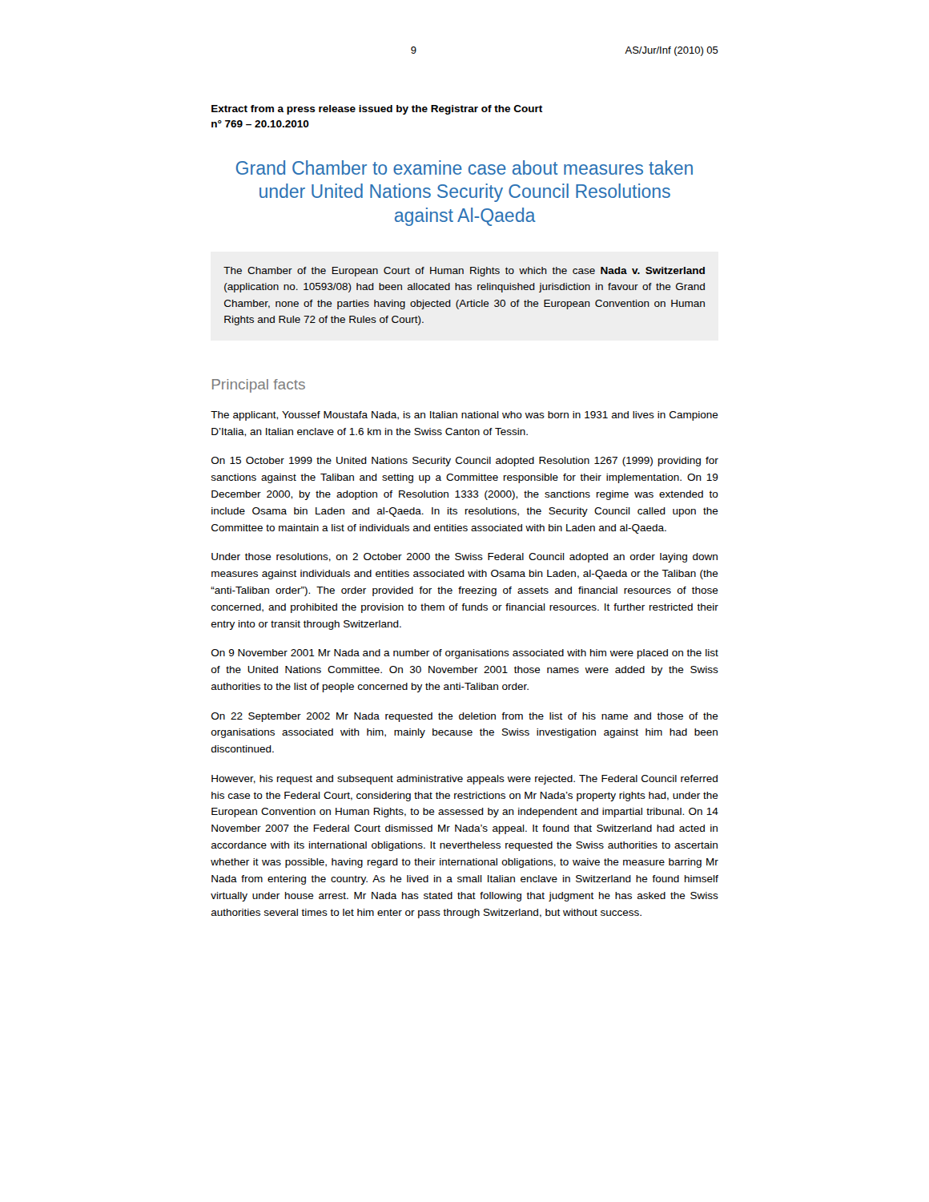9 AS/Jur/Inf (2010) 05
Extract from a press release issued by the Registrar of the Court
n° 769 – 20.10.2010
Grand Chamber to examine case about measures taken under United Nations Security Council Resolutions against Al-Qaeda
The Chamber of the European Court of Human Rights to which the case Nada v. Switzerland (application no. 10593/08) had been allocated has relinquished jurisdiction in favour of the Grand Chamber, none of the parties having objected (Article 30 of the European Convention on Human Rights and Rule 72 of the Rules of Court).
Principal facts
The applicant, Youssef Moustafa Nada, is an Italian national who was born in 1931 and lives in Campione D’Italia, an Italian enclave of 1.6 km in the Swiss Canton of Tessin.
On 15 October 1999 the United Nations Security Council adopted Resolution 1267 (1999) providing for sanctions against the Taliban and setting up a Committee responsible for their implementation. On 19 December 2000, by the adoption of Resolution 1333 (2000), the sanctions regime was extended to include Osama bin Laden and al-Qaeda. In its resolutions, the Security Council called upon the Committee to maintain a list of individuals and entities associated with bin Laden and al-Qaeda.
Under those resolutions, on 2 October 2000 the Swiss Federal Council adopted an order laying down measures against individuals and entities associated with Osama bin Laden, al-Qaeda or the Taliban (the “anti-Taliban order”). The order provided for the freezing of assets and financial resources of those concerned, and prohibited the provision to them of funds or financial resources. It further restricted their entry into or transit through Switzerland.
On 9 November 2001 Mr Nada and a number of organisations associated with him were placed on the list of the United Nations Committee. On 30 November 2001 those names were added by the Swiss authorities to the list of people concerned by the anti-Taliban order.
On 22 September 2002 Mr Nada requested the deletion from the list of his name and those of the organisations associated with him, mainly because the Swiss investigation against him had been discontinued.
However, his request and subsequent administrative appeals were rejected. The Federal Council referred his case to the Federal Court, considering that the restrictions on Mr Nada’s property rights had, under the European Convention on Human Rights, to be assessed by an independent and impartial tribunal. On 14 November 2007 the Federal Court dismissed Mr Nada’s appeal. It found that Switzerland had acted in accordance with its international obligations. It nevertheless requested the Swiss authorities to ascertain whether it was possible, having regard to their international obligations, to waive the measure barring Mr Nada from entering the country. As he lived in a small Italian enclave in Switzerland he found himself virtually under house arrest. Mr Nada has stated that following that judgment he has asked the Swiss authorities several times to let him enter or pass through Switzerland, but without success.